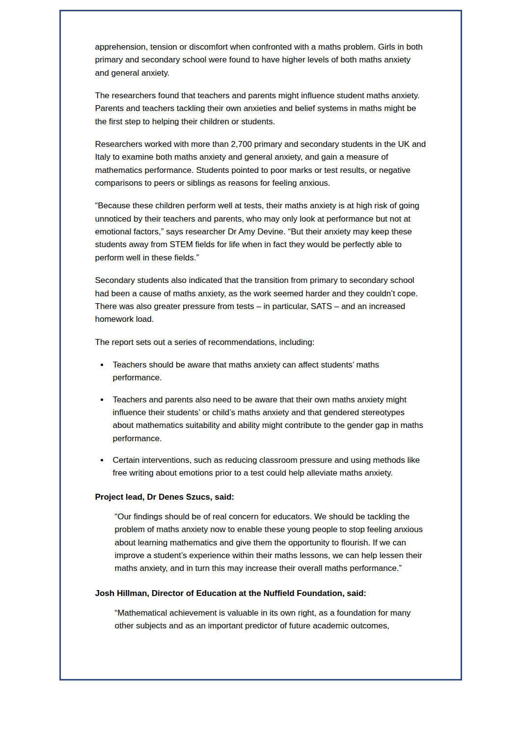apprehension, tension or discomfort when confronted with a maths problem. Girls in both primary and secondary school were found to have higher levels of both maths anxiety and general anxiety.
The researchers found that teachers and parents might influence student maths anxiety. Parents and teachers tackling their own anxieties and belief systems in maths might be the first step to helping their children or students.
Researchers worked with more than 2,700 primary and secondary students in the UK and Italy to examine both maths anxiety and general anxiety, and gain a measure of mathematics performance. Students pointed to poor marks or test results, or negative comparisons to peers or siblings as reasons for feeling anxious.
“Because these children perform well at tests, their maths anxiety is at high risk of going unnoticed by their teachers and parents, who may only look at performance but not at emotional factors,” says researcher Dr Amy Devine. “But their anxiety may keep these students away from STEM fields for life when in fact they would be perfectly able to perform well in these fields.”
Secondary students also indicated that the transition from primary to secondary school had been a cause of maths anxiety, as the work seemed harder and they couldn’t cope. There was also greater pressure from tests – in particular, SATS – and an increased homework load.
The report sets out a series of recommendations, including:
Teachers should be aware that maths anxiety can affect students’ maths performance.
Teachers and parents also need to be aware that their own maths anxiety might influence their students’ or child’s maths anxiety and that gendered stereotypes about mathematics suitability and ability might contribute to the gender gap in maths performance.
Certain interventions, such as reducing classroom pressure and using methods like free writing about emotions prior to a test could help alleviate maths anxiety.
Project lead, Dr Denes Szucs, said:
“Our findings should be of real concern for educators. We should be tackling the problem of maths anxiety now to enable these young people to stop feeling anxious about learning mathematics and give them the opportunity to flourish. If we can improve a student’s experience within their maths lessons, we can help lessen their maths anxiety, and in turn this may increase their overall maths performance.”
Josh Hillman, Director of Education at the Nuffield Foundation, said:
“Mathematical achievement is valuable in its own right, as a foundation for many other subjects and as an important predictor of future academic outcomes,